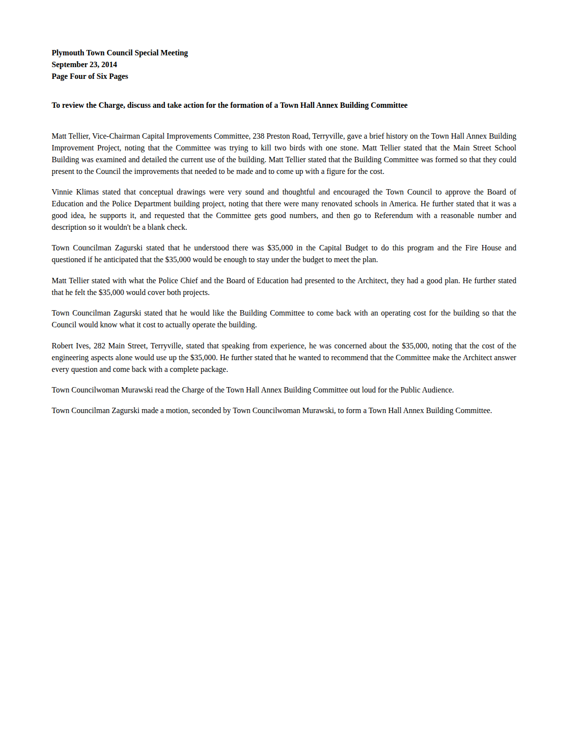Plymouth Town Council Special Meeting
September 23, 2014
Page Four of Six Pages
To review the Charge, discuss and take action for the formation of a Town Hall Annex Building Committee
Matt Tellier, Vice-Chairman Capital Improvements Committee, 238 Preston Road, Terryville, gave a brief history on the Town Hall Annex Building Improvement Project, noting that the Committee was trying to kill two birds with one stone. Matt Tellier stated that the Main Street School Building was examined and detailed the current use of the building. Matt Tellier stated that the Building Committee was formed so that they could present to the Council the improvements that needed to be made and to come up with a figure for the cost.
Vinnie Klimas stated that conceptual drawings were very sound and thoughtful and encouraged the Town Council to approve the Board of Education and the Police Department building project, noting that there were many renovated schools in America. He further stated that it was a good idea, he supports it, and requested that the Committee gets good numbers, and then go to Referendum with a reasonable number and description so it wouldn't be a blank check.
Town Councilman Zagurski stated that he understood there was $35,000 in the Capital Budget to do this program and the Fire House and questioned if he anticipated that the $35,000 would be enough to stay under the budget to meet the plan.
Matt Tellier stated with what the Police Chief and the Board of Education had presented to the Architect, they had a good plan. He further stated that he felt the $35,000 would cover both projects.
Town Councilman Zagurski stated that he would like the Building Committee to come back with an operating cost for the building so that the Council would know what it cost to actually operate the building.
Robert Ives, 282 Main Street, Terryville, stated that speaking from experience, he was concerned about the $35,000, noting that the cost of the engineering aspects alone would use up the $35,000. He further stated that he wanted to recommend that the Committee make the Architect answer every question and come back with a complete package.
Town Councilwoman Murawski read the Charge of the Town Hall Annex Building Committee out loud for the Public Audience.
Town Councilman Zagurski made a motion, seconded by Town Councilwoman Murawski, to form a Town Hall Annex Building Committee.